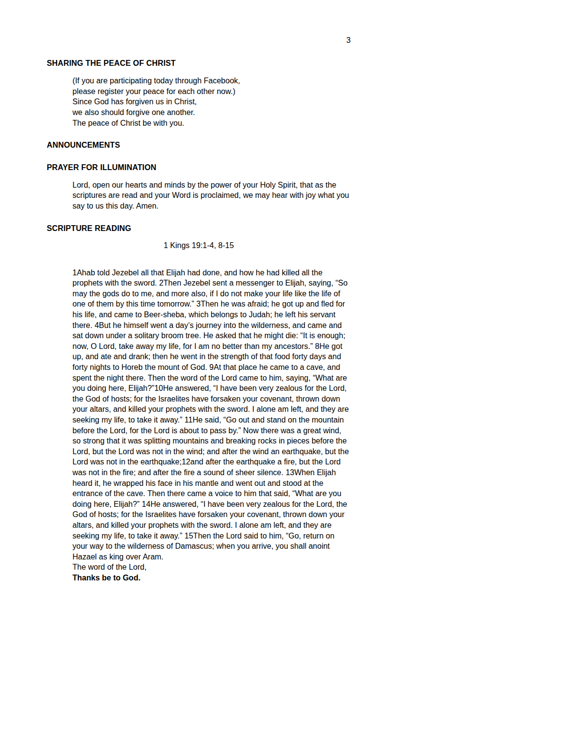3
SHARING THE PEACE OF CHRIST
(If you are participating today through Facebook,
please register your peace for each other now.)
Since God has forgiven us in Christ,
we also should forgive one another.
The peace of Christ be with you.
ANNOUNCEMENTS
PRAYER FOR ILLUMINATION
Lord, open our hearts and minds by the power of your Holy Spirit, that as the scriptures are read and your Word is proclaimed, we may hear with joy what you say to us this day. Amen.
SCRIPTURE READING
1 Kings 19:1-4, 8-15
1Ahab told Jezebel all that Elijah had done, and how he had killed all the prophets with the sword. 2Then Jezebel sent a messenger to Elijah, saying, “So may the gods do to me, and more also, if I do not make your life like the life of one of them by this time tomorrow.” 3Then he was afraid; he got up and fled for his life, and came to Beer-sheba, which belongs to Judah; he left his servant there. 4But he himself went a day’s journey into the wilderness, and came and sat down under a solitary broom tree. He asked that he might die: “It is enough; now, O Lord, take away my life, for I am no better than my ancestors.” 8He got up, and ate and drank; then he went in the strength of that food forty days and forty nights to Horeb the mount of God. 9At that place he came to a cave, and spent the night there. Then the word of the Lord came to him, saying, “What are you doing here, Elijah?”10He answered, “I have been very zealous for the Lord, the God of hosts; for the Israelites have forsaken your covenant, thrown down your altars, and killed your prophets with the sword. I alone am left, and they are seeking my life, to take it away.” 11He said, “Go out and stand on the mountain before the Lord, for the Lord is about to pass by.” Now there was a great wind, so strong that it was splitting mountains and breaking rocks in pieces before the Lord, but the Lord was not in the wind; and after the wind an earthquake, but the Lord was not in the earthquake;12and after the earthquake a fire, but the Lord was not in the fire; and after the fire a sound of sheer silence. 13When Elijah heard it, he wrapped his face in his mantle and went out and stood at the entrance of the cave. Then there came a voice to him that said, “What are you doing here, Elijah?” 14He answered, “I have been very zealous for the Lord, the God of hosts; for the Israelites have forsaken your covenant, thrown down your altars, and killed your prophets with the sword. I alone am left, and they are seeking my life, to take it away.” 15Then the Lord said to him, “Go, return on your way to the wilderness of Damascus; when you arrive, you shall anoint Hazael as king over Aram.
The word of the Lord,
Thanks be to God.